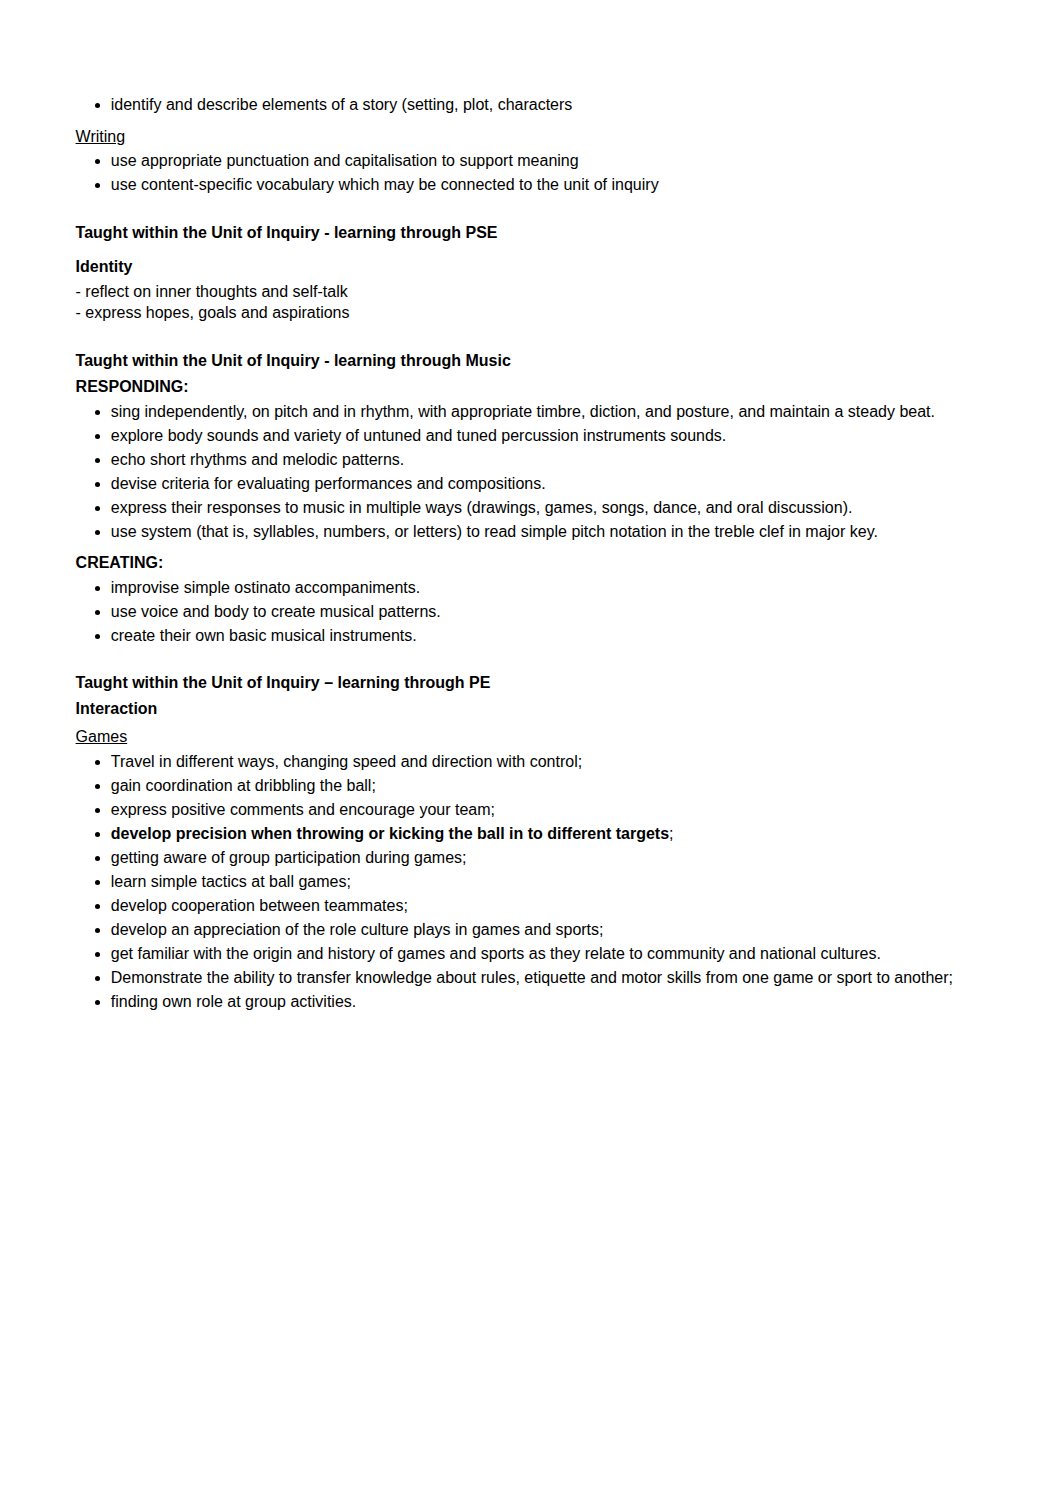identify and describe elements of a story (setting, plot, characters
Writing
use appropriate punctuation and capitalisation to support meaning
use content-specific vocabulary which may be connected to the unit of inquiry
Taught within the Unit of Inquiry - learning through PSE
Identity
- reflect on inner thoughts and self-talk
- express hopes, goals and aspirations
Taught within the Unit of Inquiry - learning through Music
RESPONDING:
sing independently, on pitch and in rhythm, with appropriate timbre, diction, and posture, and maintain a steady beat.
explore body sounds and variety of untuned and tuned percussion instruments sounds.
echo short rhythms and melodic patterns.
devise criteria for evaluating performances and compositions.
express their responses to music in multiple ways (drawings, games, songs, dance, and oral discussion).
use system (that is, syllables, numbers, or letters) to read simple pitch notation in the treble clef in major key.
CREATING:
improvise simple ostinato accompaniments.
use voice and body to create musical patterns.
create their own basic musical instruments.
Taught within the Unit of Inquiry – learning through PE
Interaction
Games
Travel in different ways, changing speed and direction with control;
gain coordination at dribbling the ball;
express positive comments and encourage your team;
develop precision when throwing or kicking the ball in to different targets;
getting aware of group participation during games;
learn simple tactics at ball games;
develop cooperation between teammates;
develop an appreciation of the role culture plays in games and sports;
get familiar with the origin and history of games and sports as they relate to community and national cultures.
Demonstrate the ability to transfer knowledge about rules, etiquette and motor skills from one game or sport to another;
finding own role at group activities.